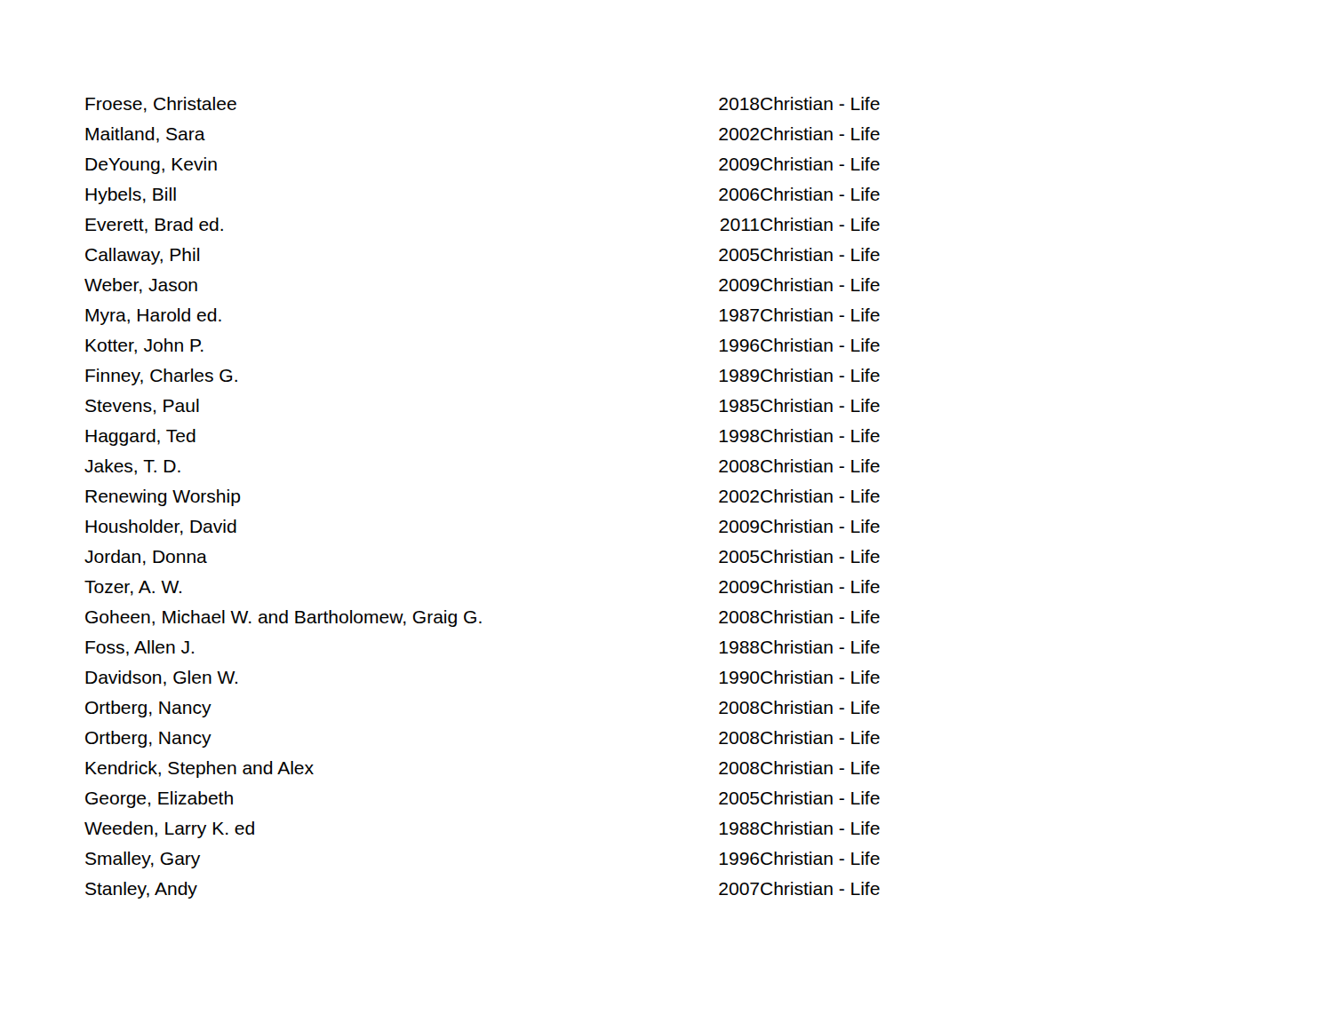| Froese, Christalee | 2018 | Christian - Life |
| Maitland, Sara | 2002 | Christian - Life |
| DeYoung, Kevin | 2009 | Christian - Life |
| Hybels, Bill | 2006 | Christian - Life |
| Everett, Brad ed. | 2011 | Christian - Life |
| Callaway, Phil | 2005 | Christian - Life |
| Weber, Jason | 2009 | Christian - Life |
| Myra, Harold ed. | 1987 | Christian - Life |
| Kotter, John P. | 1996 | Christian - Life |
| Finney, Charles G. | 1989 | Christian - Life |
| Stevens, Paul | 1985 | Christian - Life |
| Haggard, Ted | 1998 | Christian - Life |
| Jakes, T. D. | 2008 | Christian - Life |
| Renewing Worship | 2002 | Christian - Life |
| Housholder, David | 2009 | Christian - Life |
| Jordan, Donna | 2005 | Christian - Life |
| Tozer, A. W. | 2009 | Christian - Life |
| Goheen, Michael W. and Bartholomew, Graig G. | 2008 | Christian - Life |
| Foss, Allen J. | 1988 | Christian - Life |
| Davidson, Glen W. | 1990 | Christian - Life |
| Ortberg, Nancy | 2008 | Christian - Life |
| Ortberg, Nancy | 2008 | Christian - Life |
| Kendrick, Stephen and Alex | 2008 | Christian - Life |
| George, Elizabeth | 2005 | Christian - Life |
| Weeden, Larry K. ed | 1988 | Christian - Life |
| Smalley, Gary | 1996 | Christian - Life |
| Stanley, Andy | 2007 | Christian - Life |